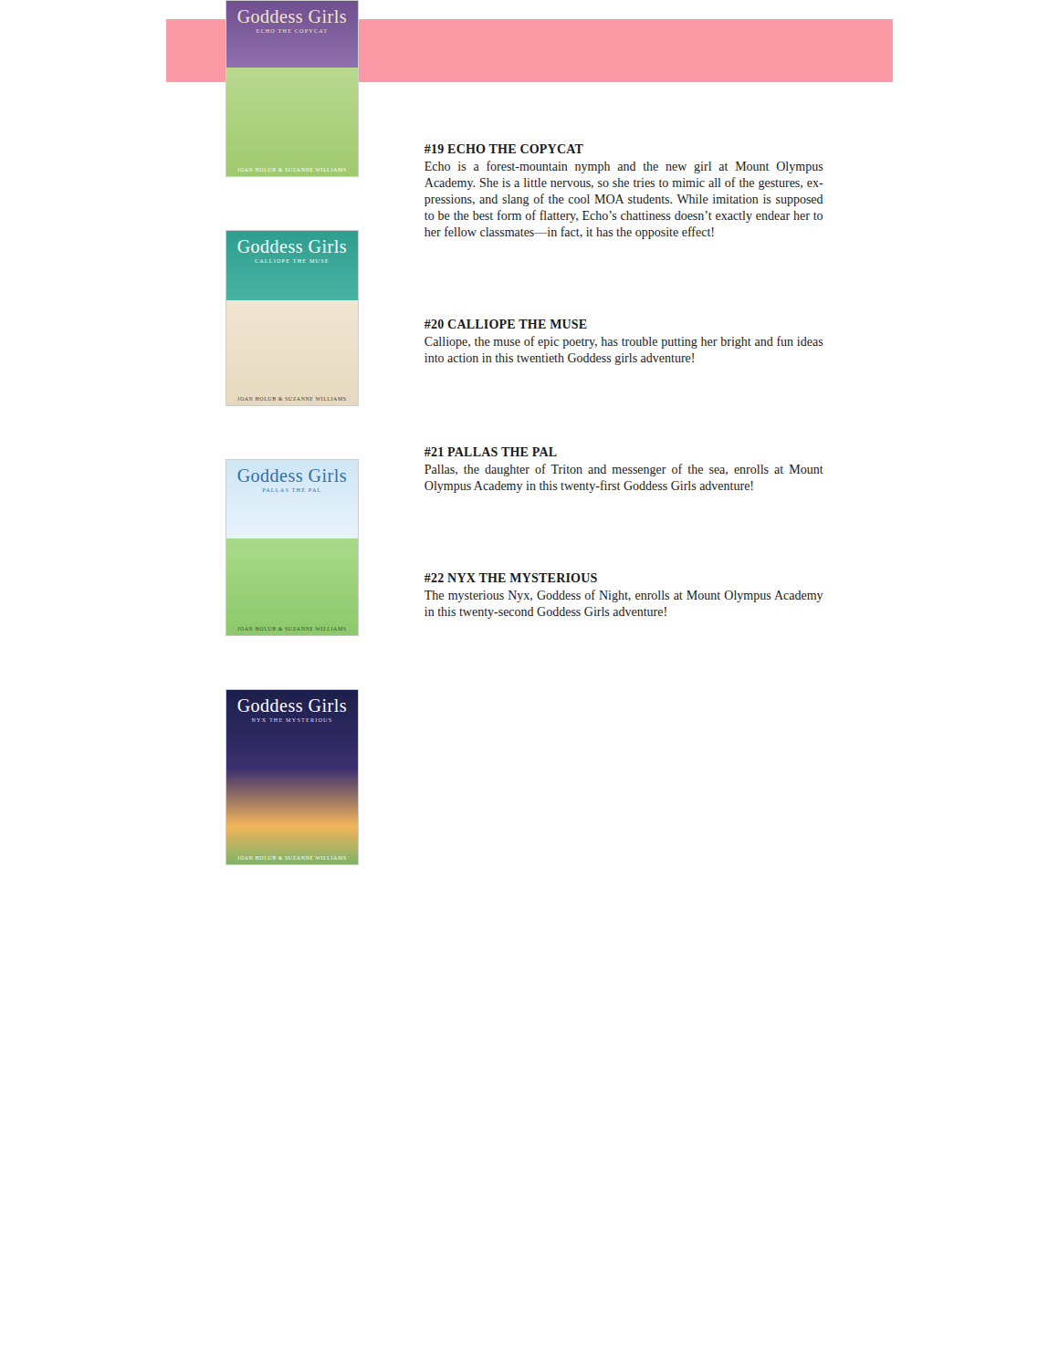Goddess Girls
Echo the Copycat
Joan Holub & Suzanne Williams
Goddess Girls
Calliope the Muse
Joan Holub & Suzanne Williams
Goddess Girls
Pallas the Pal
Joan Holub & Suzanne Williams
Goddess Girls
Nyx the Mysterious
Joan Holub & Suzanne Williams
#19 ECHO THE COPYCAT
Echo is a forest-mountain nymph and the new girl at Mount Olympus Academy. She is a little nervous, so she tries to mimic all of the gestures, expressions, and slang of the cool MOA students. While imitation is supposed to be the best form of flattery, Echo’s chattiness doesn’t exactly endear her to her fellow classmates—in fact, it has the opposite effect!
#20 CALLIOPE THE MUSE
Calliope, the muse of epic poetry, has trouble putting her bright and fun ideas into action in this twentieth Goddess girls adventure!
#21 PALLAS THE PAL
Pallas, the daughter of Triton and messenger of the sea, enrolls at Mount Olympus Academy in this twenty-first Goddess Girls adventure!
#22 NYX THE MYSTERIOUS
The mysterious Nyx, Goddess of Night, enrolls at Mount Olympus Academy in this twenty-second Goddess Girls adventure!